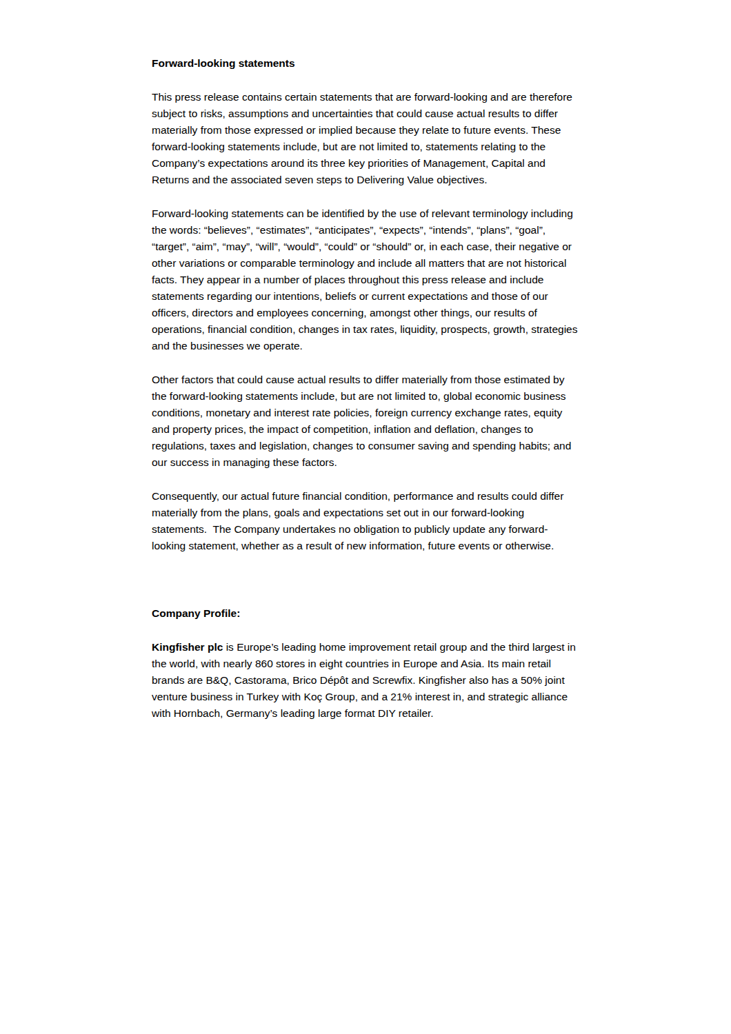Forward-looking statements
This press release contains certain statements that are forward-looking and are therefore subject to risks, assumptions and uncertainties that could cause actual results to differ materially from those expressed or implied because they relate to future events. These forward-looking statements include, but are not limited to, statements relating to the Company’s expectations around its three key priorities of Management, Capital and Returns and the associated seven steps to Delivering Value objectives.
Forward-looking statements can be identified by the use of relevant terminology including the words: “believes”, “estimates”, “anticipates”, “expects”, “intends”, “plans”, “goal”, “target”, “aim”, “may”, “will”, “would”, “could” or “should” or, in each case, their negative or other variations or comparable terminology and include all matters that are not historical facts. They appear in a number of places throughout this press release and include statements regarding our intentions, beliefs or current expectations and those of our officers, directors and employees concerning, amongst other things, our results of operations, financial condition, changes in tax rates, liquidity, prospects, growth, strategies and the businesses we operate.
Other factors that could cause actual results to differ materially from those estimated by the forward-looking statements include, but are not limited to, global economic business conditions, monetary and interest rate policies, foreign currency exchange rates, equity and property prices, the impact of competition, inflation and deflation, changes to regulations, taxes and legislation, changes to consumer saving and spending habits; and our success in managing these factors.
Consequently, our actual future financial condition, performance and results could differ materially from the plans, goals and expectations set out in our forward-looking statements. The Company undertakes no obligation to publicly update any forward-looking statement, whether as a result of new information, future events or otherwise.
Company Profile:
Kingfisher plc is Europe’s leading home improvement retail group and the third largest in the world, with nearly 860 stores in eight countries in Europe and Asia. Its main retail brands are B&Q, Castorama, Brico Dépôt and Screwfix. Kingfisher also has a 50% joint venture business in Turkey with Koç Group, and a 21% interest in, and strategic alliance with Hornbach, Germany’s leading large format DIY retailer.